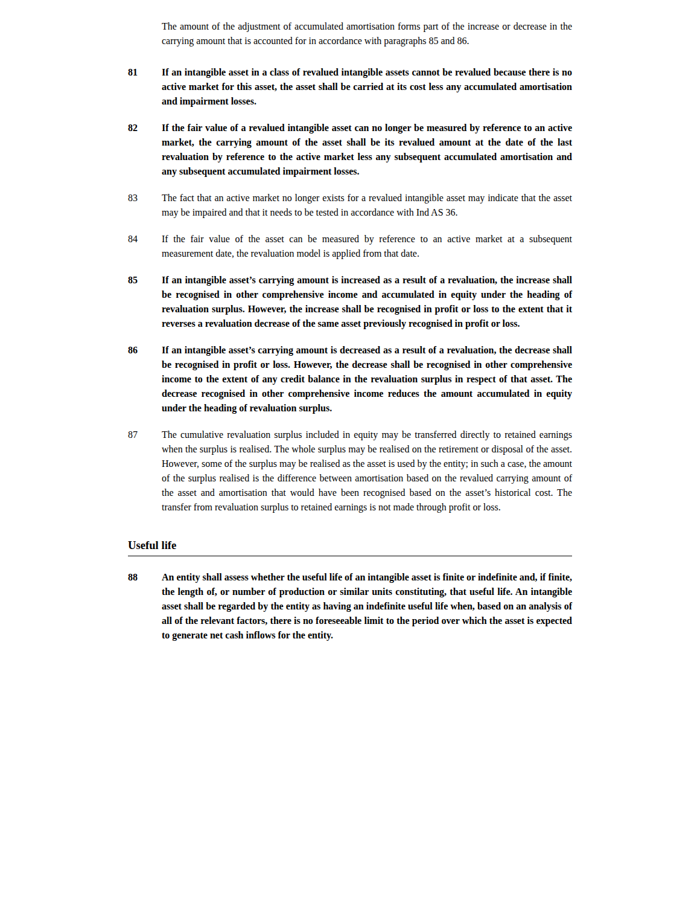The amount of the adjustment of accumulated amortisation forms part of the increase or decrease in the carrying amount that is accounted for in accordance with paragraphs 85 and 86.
81
If an intangible asset in a class of revalued intangible assets cannot be revalued because there is no active market for this asset, the asset shall be carried at its cost less any accumulated amortisation and impairment losses.
82
If the fair value of a revalued intangible asset can no longer be measured by reference to an active market, the carrying amount of the asset shall be its revalued amount at the date of the last revaluation by reference to the active market less any subsequent accumulated amortisation and any subsequent accumulated impairment losses.
83
The fact that an active market no longer exists for a revalued intangible asset may indicate that the asset may be impaired and that it needs to be tested in accordance with Ind AS 36.
84
If the fair value of the asset can be measured by reference to an active market at a subsequent measurement date, the revaluation model is applied from that date.
85
If an intangible asset’s carrying amount is increased as a result of a revaluation, the increase shall be recognised in other comprehensive income and accumulated in equity under the heading of revaluation surplus. However, the increase shall be recognised in profit or loss to the extent that it reverses a revaluation decrease of the same asset previously recognised in profit or loss.
86
If an intangible asset’s carrying amount is decreased as a result of a revaluation, the decrease shall be recognised in profit or loss. However, the decrease shall be recognised in other comprehensive income to the extent of any credit balance in the revaluation surplus in respect of that asset. The decrease recognised in other comprehensive income reduces the amount accumulated in equity under the heading of revaluation surplus.
87
The cumulative revaluation surplus included in equity may be transferred directly to retained earnings when the surplus is realised. The whole surplus may be realised on the retirement or disposal of the asset. However, some of the surplus may be realised as the asset is used by the entity; in such a case, the amount of the surplus realised is the difference between amortisation based on the revalued carrying amount of the asset and amortisation that would have been recognised based on the asset’s historical cost. The transfer from revaluation surplus to retained earnings is not made through profit or loss.
Useful life
88
An entity shall assess whether the useful life of an intangible asset is finite or indefinite and, if finite, the length of, or number of production or similar units constituting, that useful life. An intangible asset shall be regarded by the entity as having an indefinite useful life when, based on an analysis of all of the relevant factors, there is no foreseeable limit to the period over which the asset is expected to generate net cash inflows for the entity.